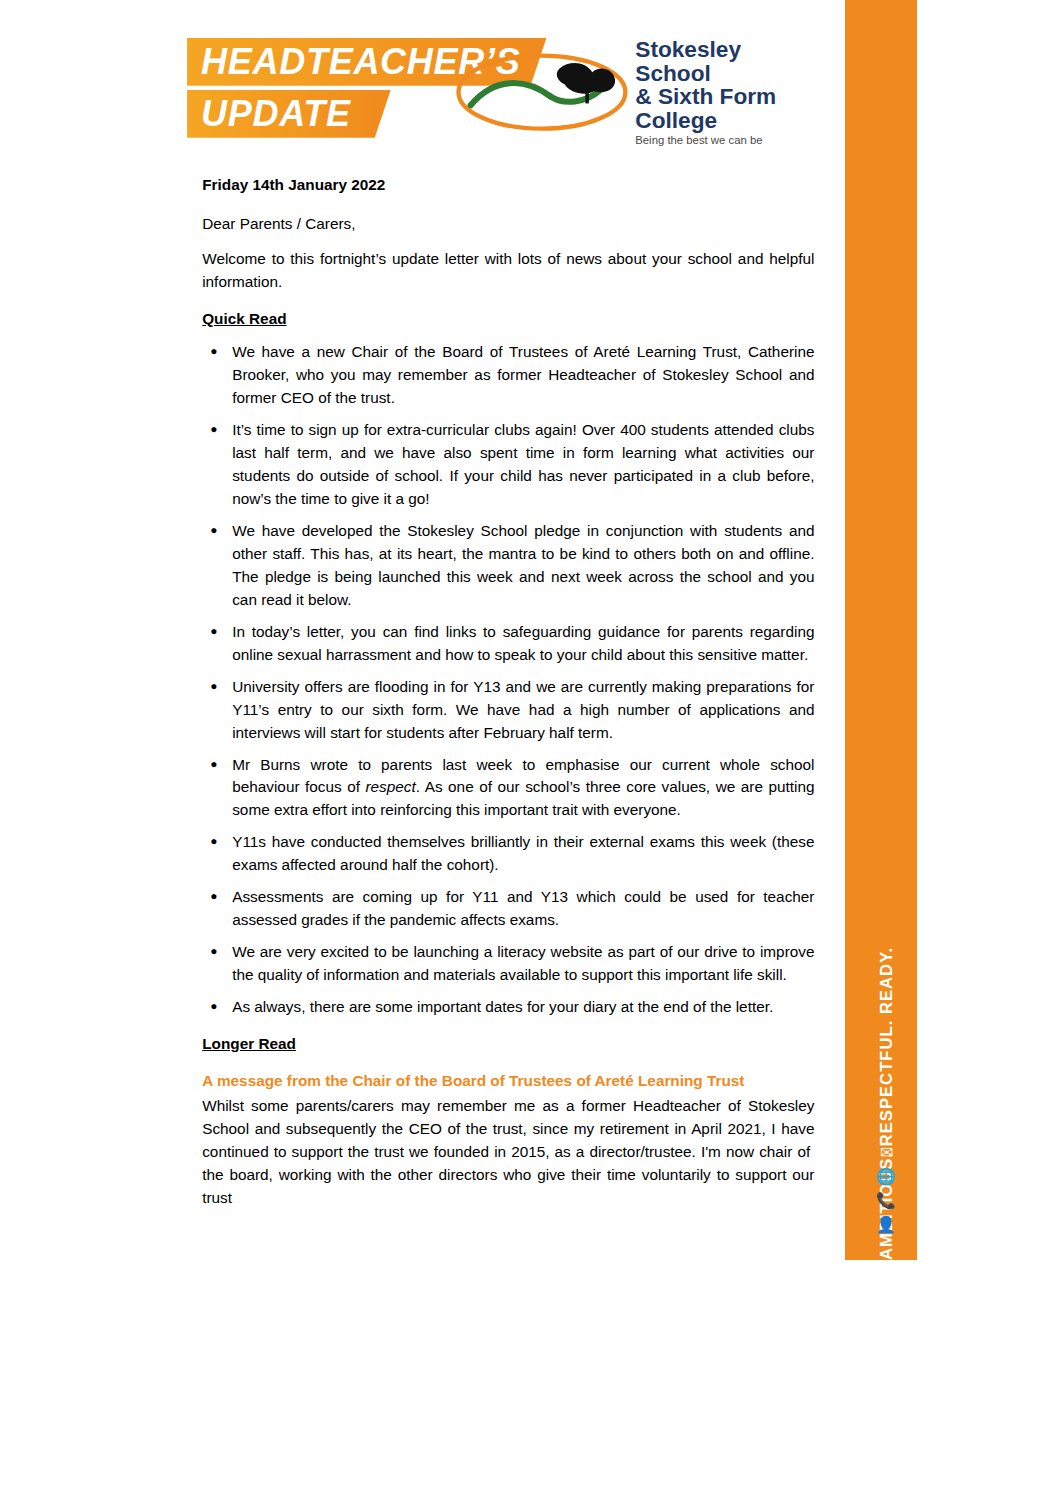AMBITIOUS. RESPECTFUL. READY.
✉
🌐
📞
👤
HEADTEACHER’S
UPDATE
Stokesley School
& Sixth Form College
Being the best we can be
Friday 14th January 2022
Dear Parents / Carers,
Welcome to this fortnight’s update letter with lots of news about your school and helpful information.
Quick Read
We have a new Chair of the Board of Trustees of Areté Learning Trust, Catherine Brooker, who you may remember as former Headteacher of Stokesley School and former CEO of the trust.
It’s time to sign up for extra-curricular clubs again! Over 400 students attended clubs last half term, and we have also spent time in form learning what activities our students do outside of school. If your child has never participated in a club before, now’s the time to give it a go!
We have developed the Stokesley School pledge in conjunction with students and other staff. This has, at its heart, the mantra to be kind to others both on and offline. The pledge is being launched this week and next week across the school and you can read it below.
In today’s letter, you can find links to safeguarding guidance for parents regarding online sexual harrassment and how to speak to your child about this sensitive matter.
University offers are flooding in for Y13 and we are currently making preparations for Y11’s entry to our sixth form. We have had a high number of applications and interviews will start for students after February half term.
Mr Burns wrote to parents last week to emphasise our current whole school behaviour focus of respect. As one of our school’s three core values, we are putting some extra effort into reinforcing this important trait with everyone.
Y11s have conducted themselves brilliantly in their external exams this week (these exams affected around half the cohort).
Assessments are coming up for Y11 and Y13 which could be used for teacher assessed grades if the pandemic affects exams.
We are very excited to be launching a literacy website as part of our drive to improve the quality of information and materials available to support this important life skill.
As always, there are some important dates for your diary at the end of the letter.
Longer Read
A message from the Chair of the Board of Trustees of Areté Learning Trust
Whilst some parents/carers may remember me as a former Headteacher of Stokesley School and subsequently the CEO of the trust, since my retirement in April 2021, I have continued to support the trust we founded in 2015, as a director/trustee. I'm now chair of the board, working with the other directors who give their time voluntarily to support our trust